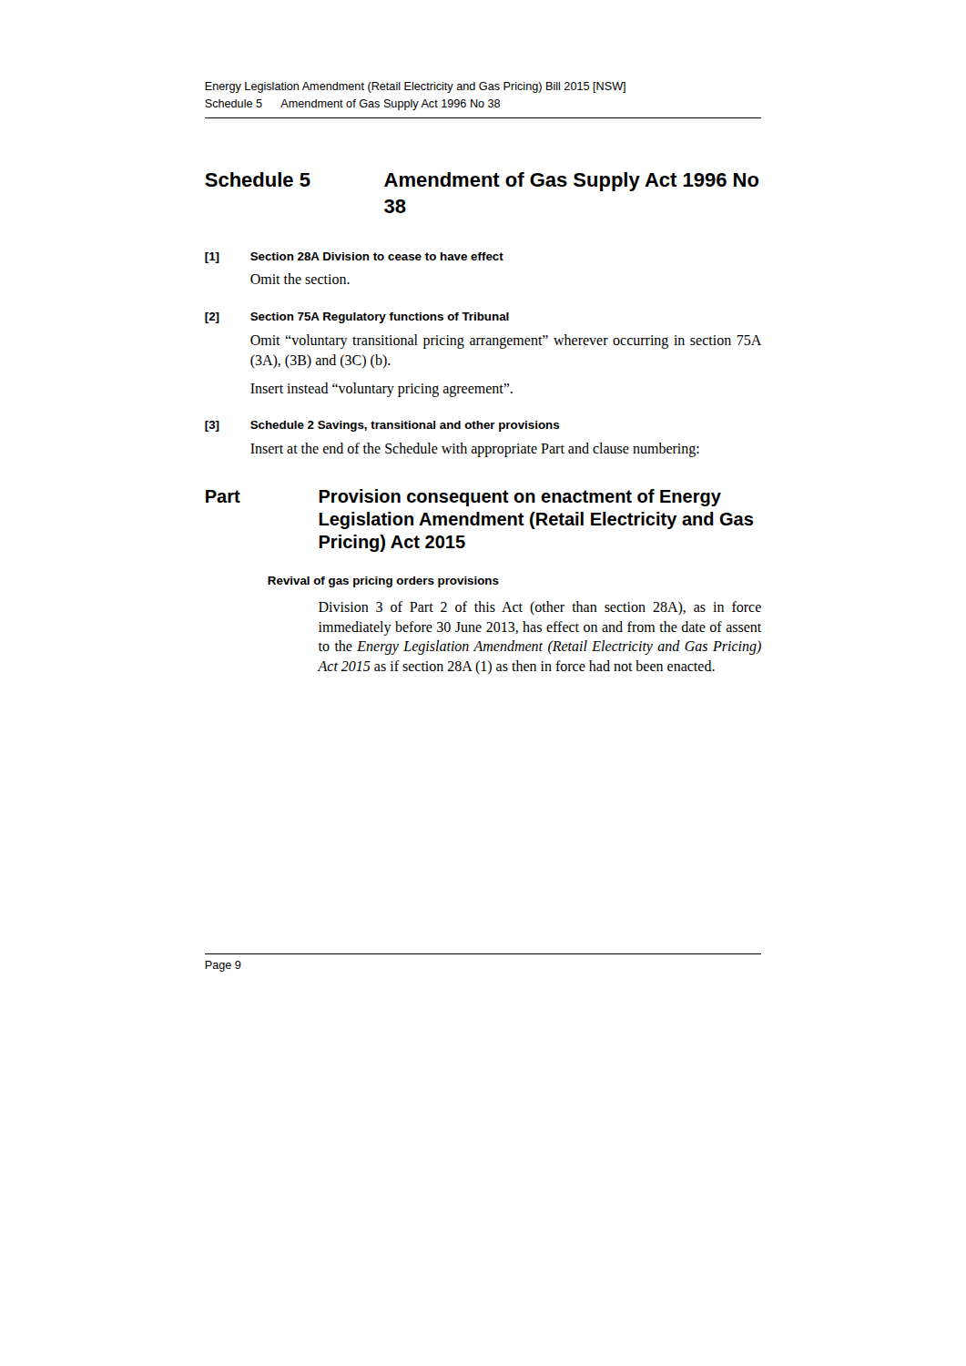Energy Legislation Amendment (Retail Electricity and Gas Pricing) Bill 2015 [NSW] Schedule 5 Amendment of Gas Supply Act 1996 No 38
Schedule 5 Amendment of Gas Supply Act 1996 No 38
[1] Section 28A Division to cease to have effect
Omit the section.
[2] Section 75A Regulatory functions of Tribunal
Omit “voluntary transitional pricing arrangement” wherever occurring in section 75A (3A), (3B) and (3C) (b).
Insert instead “voluntary pricing agreement”.
[3] Schedule 2 Savings, transitional and other provisions
Insert at the end of the Schedule with appropriate Part and clause numbering:
Part Provision consequent on enactment of Energy Legislation Amendment (Retail Electricity and Gas Pricing) Act 2015
Revival of gas pricing orders provisions
Division 3 of Part 2 of this Act (other than section 28A), as in force immediately before 30 June 2013, has effect on and from the date of assent to the Energy Legislation Amendment (Retail Electricity and Gas Pricing) Act 2015 as if section 28A (1) as then in force had not been enacted.
Page 9